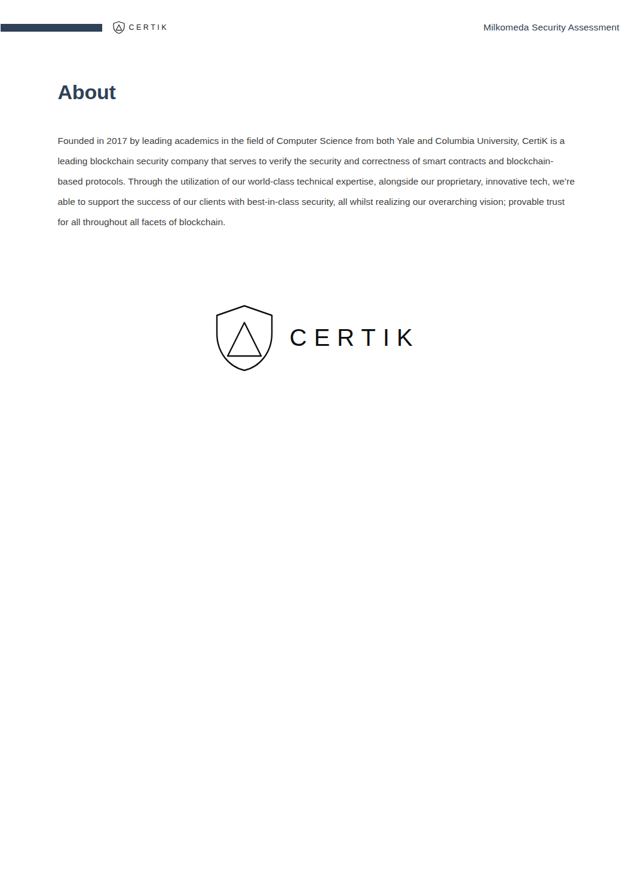CERTIK
Milkomeda Security Assessment
About
Founded in 2017 by leading academics in the field of Computer Science from both Yale and Columbia University, CertiK is a leading blockchain security company that serves to verify the security and correctness of smart contracts and blockchain-based protocols. Through the utilization of our world-class technical expertise, alongside our proprietary, innovative tech, we’re able to support the success of our clients with best-in-class security, all whilst realizing our overarching vision; provable trust for all throughout all facets of blockchain.
CERTIK